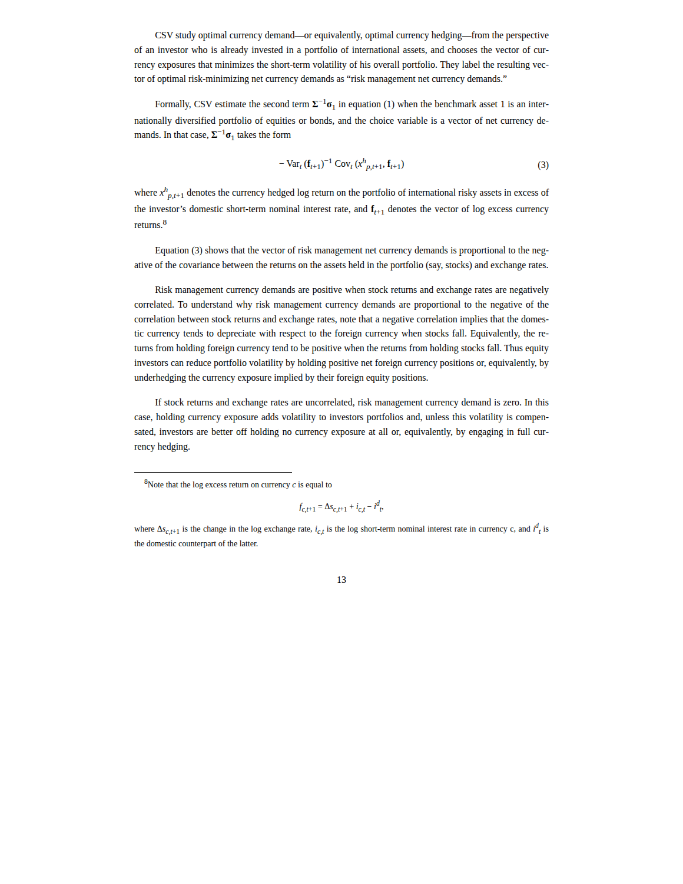CSV study optimal currency demand—or equivalently, optimal currency hedging—from the perspective of an investor who is already invested in a portfolio of international assets, and chooses the vector of currency exposures that minimizes the short-term volatility of his overall portfolio. They label the resulting vector of optimal risk-minimizing net currency demands as “risk management net currency demands.”
Formally, CSV estimate the second term Σ−1σ1 in equation (1) when the benchmark asset 1 is an internationally diversified portfolio of equities or bonds, and the choice variable is a vector of net currency demands. In that case, Σ−1σ1 takes the form
− Vart (ft+1)−1 Covt (xhp,t+1, ft+1)(3)
where xhp,t+1 denotes the currency hedged log return on the portfolio of international risky assets in excess of the investor’s domestic short-term nominal interest rate, and ft+1 denotes the vector of log excess currency returns.8
Equation (3) shows that the vector of risk management net currency demands is proportional to the negative of the covariance between the returns on the assets held in the portfolio (say, stocks) and exchange rates.
Risk management currency demands are positive when stock returns and exchange rates are negatively correlated. To understand why risk management currency demands are proportional to the negative of the correlation between stock returns and exchange rates, note that a negative correlation implies that the domestic currency tends to depreciate with respect to the foreign currency when stocks fall. Equivalently, the returns from holding foreign currency tend to be positive when the returns from holding stocks fall. Thus equity investors can reduce portfolio volatility by holding positive net foreign currency positions or, equivalently, by underhedging the currency exposure implied by their foreign equity positions.
If stock returns and exchange rates are uncorrelated, risk management currency demand is zero. In this case, holding currency exposure adds volatility to investors portfolios and, unless this volatility is compensated, investors are better off holding no currency exposure at all or, equivalently, by engaging in full currency hedging.
8Note that the log excess return on currency c is equal to
fc,t+1 = Δsc,t+1 + ic,t − idt,
where Δsc,t+1 is the change in the log exchange rate, ic,t is the log short-term nominal interest rate in currency c, and idt is the domestic counterpart of the latter.
13